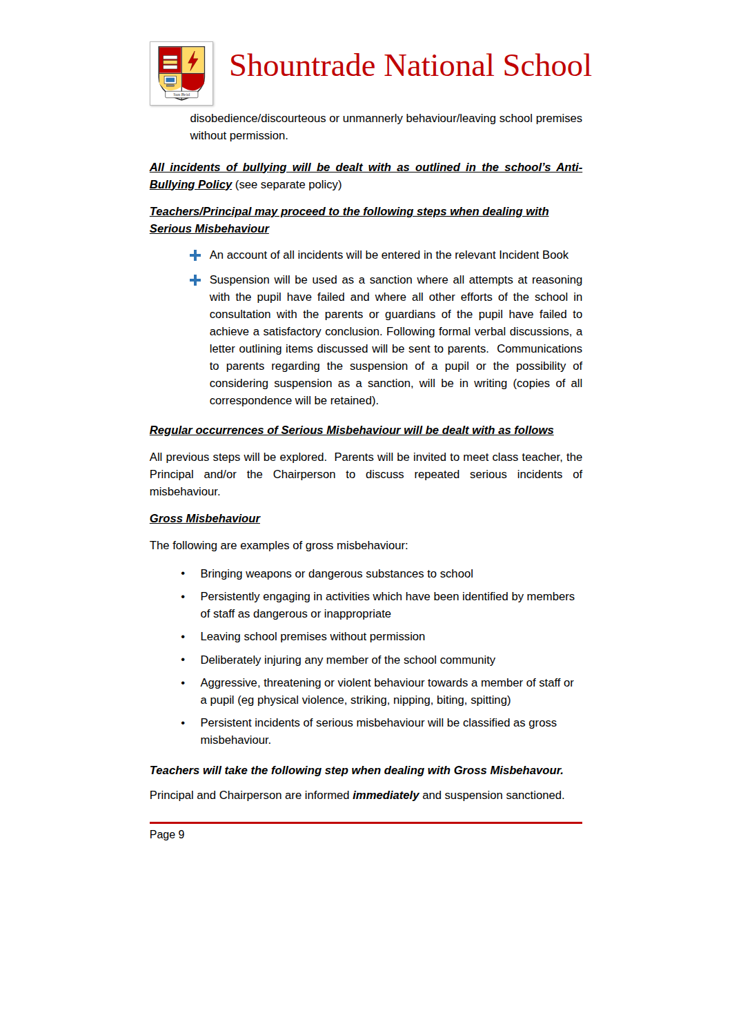Sun Bród
Shountrade National School
disobedience/discourteous or unmannerly behaviour/leaving school premises without permission.
All incidents of bullying will be dealt with as outlined in the school’s Anti-Bullying Policy (see separate policy)
Teachers/Principal may proceed to the following steps when dealing with Serious Misbehaviour
An account of all incidents will be entered in the relevant Incident Book
Suspension will be used as a sanction where all attempts at reasoning with the pupil have failed and where all other efforts of the school in consultation with the parents or guardians of the pupil have failed to achieve a satisfactory conclusion. Following formal verbal discussions, a letter outlining items discussed will be sent to parents. Communications to parents regarding the suspension of a pupil or the possibility of considering suspension as a sanction, will be in writing (copies of all correspondence will be retained).
Regular occurrences of Serious Misbehaviour will be dealt with as follows
All previous steps will be explored. Parents will be invited to meet class teacher, the Principal and/or the Chairperson to discuss repeated serious incidents of misbehaviour.
Gross Misbehaviour
The following are examples of gross misbehaviour:
Bringing weapons or dangerous substances to school
Persistently engaging in activities which have been identified by members of staff as dangerous or inappropriate
Leaving school premises without permission
Deliberately injuring any member of the school community
Aggressive, threatening or violent behaviour towards a member of staff or a pupil (eg physical violence, striking, nipping, biting, spitting)
Persistent incidents of serious misbehaviour will be classified as gross misbehaviour.
Teachers will take the following step when dealing with Gross Misbehavour.
Principal and Chairperson are informed immediately and suspension sanctioned.
Page 9